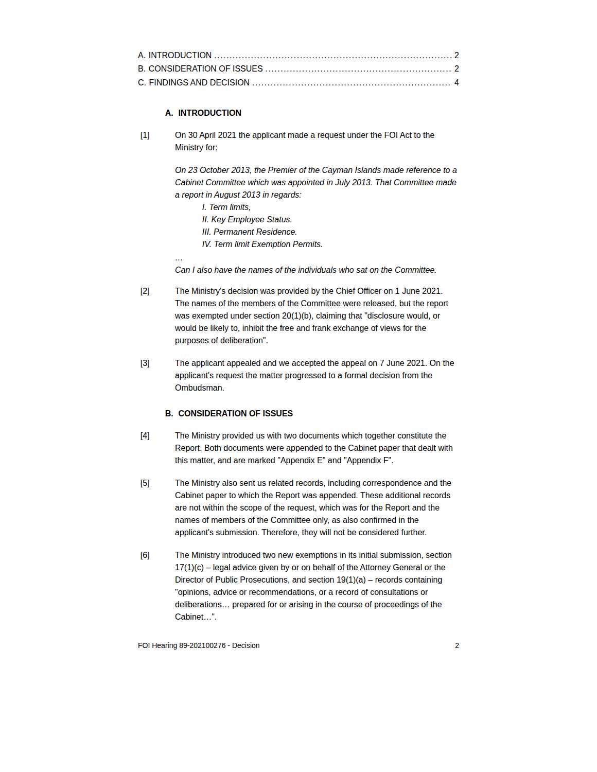A. INTRODUCTION .................................................................................................................. 2
B. CONSIDERATION OF ISSUES ....................................................................................................... 2
C. FINDINGS AND DECISION .......................................................................................................... 4
A. INTRODUCTION
[1]
On 30 April 2021 the applicant made a request under the FOI Act to the Ministry for:
On 23 October 2013, the Premier of the Cayman Islands made reference to a Cabinet Committee which was appointed in July 2013. That Committee made a report in August 2013 in regards:
I. Term limits,
II. Key Employee Status.
III. Permanent Residence.
IV. Term limit Exemption Permits.
…
Can I also have the names of the individuals who sat on the Committee.
[2]
The Ministry's decision was provided by the Chief Officer on 1 June 2021. The names of the members of the Committee were released, but the report was exempted under section 20(1)(b), claiming that "disclosure would, or would be likely to, inhibit the free and frank exchange of views for the purposes of deliberation".
[3]
The applicant appealed and we accepted the appeal on 7 June 2021. On the applicant's request the matter progressed to a formal decision from the Ombudsman.
B. CONSIDERATION OF ISSUES
[4]
The Ministry provided us with two documents which together constitute the Report. Both documents were appended to the Cabinet paper that dealt with this matter, and are marked "Appendix E" and "Appendix F".
[5]
The Ministry also sent us related records, including correspondence and the Cabinet paper to which the Report was appended. These additional records are not within the scope of the request, which was for the Report and the names of members of the Committee only, as also confirmed in the applicant's submission. Therefore, they will not be considered further.
[6]
The Ministry introduced two new exemptions in its initial submission, section 17(1)(c) – legal advice given by or on behalf of the Attorney General or the Director of Public Prosecutions, and section 19(1)(a) – records containing "opinions, advice or recommendations, or a record of consultations or deliberations… prepared for or arising in the course of proceedings of the Cabinet…".
FOI Hearing 89-202100276 - Decision 2